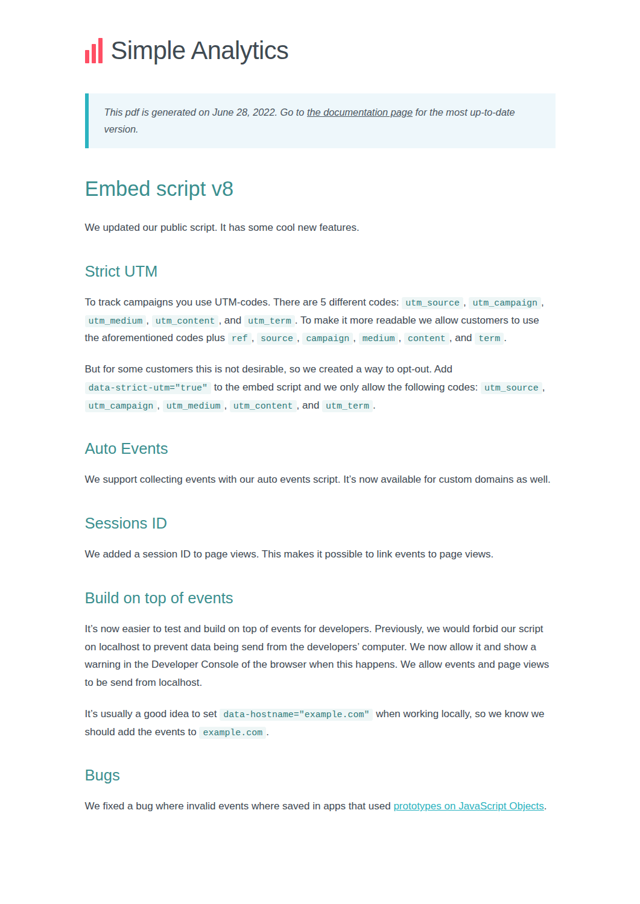Simple Analytics
This pdf is generated on June 28, 2022. Go to the documentation page for the most up-to-date version.
Embed script v8
We updated our public script. It has some cool new features.
Strict UTM
To track campaigns you use UTM-codes. There are 5 different codes: utm_source, utm_campaign, utm_medium, utm_content, and utm_term. To make it more readable we allow customers to use the aforementioned codes plus ref, source, campaign, medium, content, and term.
But for some customers this is not desirable, so we created a way to opt-out. Add data-strict-utm="true" to the embed script and we only allow the following codes: utm_source, utm_campaign, utm_medium, utm_content, and utm_term.
Auto Events
We support collecting events with our auto events script. It’s now available for custom domains as well.
Sessions ID
We added a session ID to page views. This makes it possible to link events to page views.
Build on top of events
It’s now easier to test and build on top of events for developers. Previously, we would forbid our script on localhost to prevent data being send from the developers’ computer. We now allow it and show a warning in the Developer Console of the browser when this happens. We allow events and page views to be send from localhost.
It’s usually a good idea to set data-hostname="example.com" when working locally, so we know we should add the events to example.com.
Bugs
We fixed a bug where invalid events where saved in apps that used prototypes on JavaScript Objects.